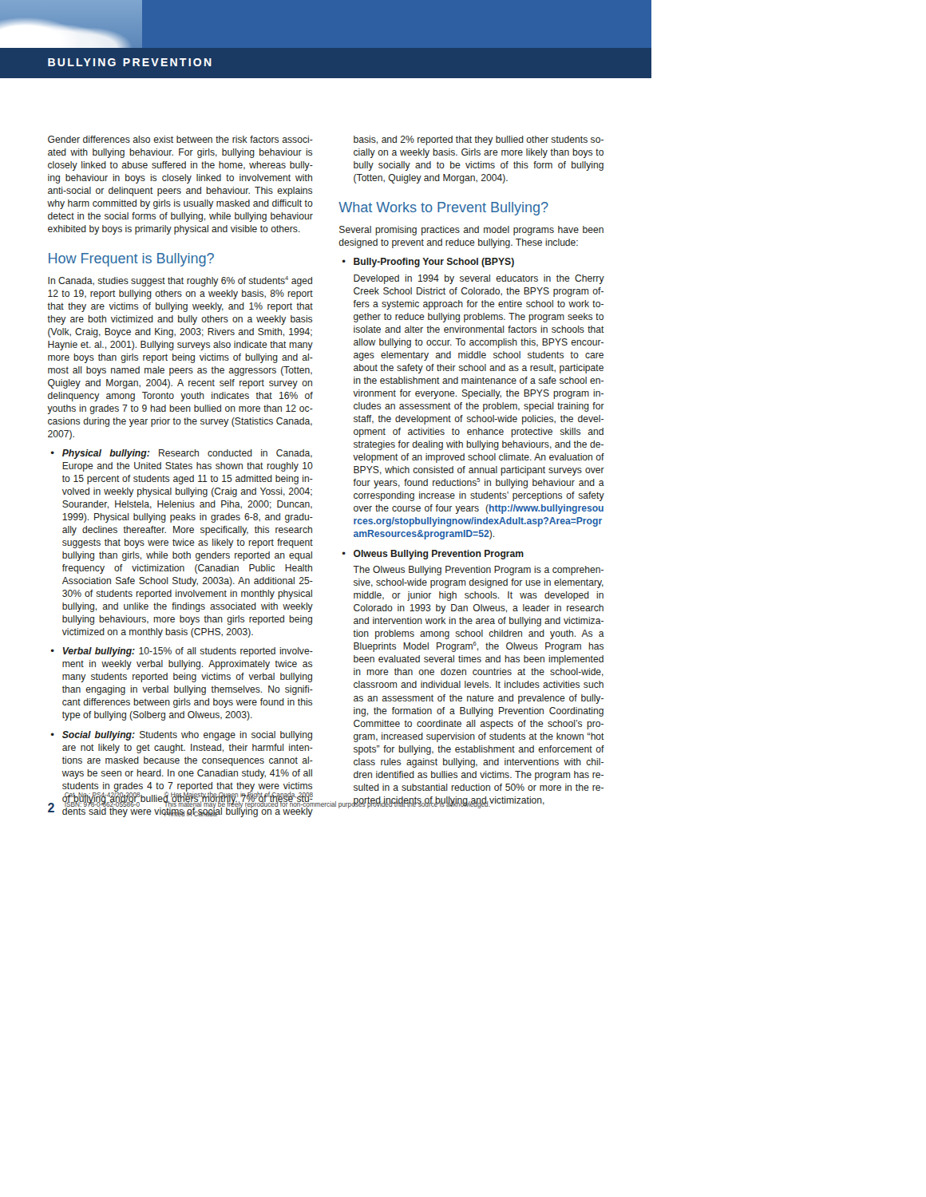Bullying Prevention
Gender differences also exist between the risk factors associated with bullying behaviour. For girls, bullying behaviour is closely linked to abuse suffered in the home, whereas bullying behaviour in boys is closely linked to involvement with anti-social or delinquent peers and behaviour. This explains why harm committed by girls is usually masked and difficult to detect in the social forms of bullying, while bullying behaviour exhibited by boys is primarily physical and visible to others.
How Frequent is Bullying?
In Canada, studies suggest that roughly 6% of students4 aged 12 to 19, report bullying others on a weekly basis, 8% report that they are victims of bullying weekly, and 1% report that they are both victimized and bully others on a weekly basis (Volk, Craig, Boyce and King, 2003; Rivers and Smith, 1994; Haynie et. al., 2001). Bullying surveys also indicate that many more boys than girls report being victims of bullying and almost all boys named male peers as the aggressors (Totten, Quigley and Morgan, 2004). A recent self report survey on delinquency among Toronto youth indicates that 16% of youths in grades 7 to 9 had been bullied on more than 12 occasions during the year prior to the survey (Statistics Canada, 2007).
Physical bullying: Research conducted in Canada, Europe and the United States has shown that roughly 10 to 15 percent of students aged 11 to 15 admitted being involved in weekly physical bullying (Craig and Yossi, 2004; Sourander, Helstela, Helenius and Piha, 2000; Duncan, 1999). Physical bullying peaks in grades 6-8, and gradually declines thereafter. More specifically, this research suggests that boys were twice as likely to report frequent bullying than girls, while both genders reported an equal frequency of victimization (Canadian Public Health Association Safe School Study, 2003a). An additional 25-30% of students reported involvement in monthly physical bullying, and unlike the findings associated with weekly bullying behaviours, more boys than girls reported being victimized on a monthly basis (CPHS, 2003).
Verbal bullying: 10-15% of all students reported involvement in weekly verbal bullying. Approximately twice as many students reported being victims of verbal bullying than engaging in verbal bullying themselves. No significant differences between girls and boys were found in this type of bullying (Solberg and Olweus, 2003).
Social bullying: Students who engage in social bullying are not likely to get caught. Instead, their harmful intentions are masked because the consequences cannot always be seen or heard. In one Canadian study, 41% of all students in grades 4 to 7 reported that they were victims of bullying and/or bullied others monthly. 7% of these students said they were victims of social bullying on a weekly basis, and 2% reported that they bullied other students socially on a weekly basis. Girls are more likely than boys to bully socially and to be victims of this form of bullying (Totten, Quigley and Morgan, 2004).
What Works to Prevent Bullying?
Several promising practices and model programs have been designed to prevent and reduce bullying. These include:
Bully-Proofing Your School (BPYS)
Developed in 1994 by several educators in the Cherry Creek School District of Colorado, the BPYS program offers a systemic approach for the entire school to work together to reduce bullying problems. The program seeks to isolate and alter the environmental factors in schools that allow bullying to occur. To accomplish this, BPYS encourages elementary and middle school students to care about the safety of their school and as a result, participate in the establishment and maintenance of a safe school environment for everyone. Specially, the BPYS program includes an assessment of the problem, special training for staff, the development of school-wide policies, the development of activities to enhance protective skills and strategies for dealing with bullying behaviours, and the development of an improved school climate. An evaluation of BPYS, which consisted of annual participant surveys over four years, found reductions5 in bullying behaviour and a corresponding increase in students’ perceptions of safety over the course of four years (http://www.bullyingresources.org/stopbullyingnow/indexAdult.asp?Area=ProgramResources&programID=52).
Olweus Bullying Prevention Program
The Olweus Bullying Prevention Program is a comprehensive, school-wide program designed for use in elementary, middle, or junior high schools. It was developed in Colorado in 1993 by Dan Olweus, a leader in research and intervention work in the area of bullying and victimization problems among school children and youth. As a Blueprints Model Program6, the Olweus Program has been evaluated several times and has been implemented in more than one dozen countries at the school-wide, classroom and individual levels. It includes activities such as an assessment of the nature and prevalence of bullying, the formation of a Bullying Prevention Coordinating Committee to coordinate all aspects of the school’s program, increased supervision of students at the known “hot spots” for bullying, the establishment and enforcement of class rules against bullying, and interventions with children identified as bullies and victims. The program has resulted in a substantial reduction of 50% or more in the reported incidents of bullying and victimization,
2
Cat. No.: PS4-42/20-2008
ISBN: 978-0-662-05586-0
© Her Majesty the Queen in Right of Canada, 2008
This material may be freely reproduced for non-commercial purposes provided that the source is acknowledged.
Printed in Canada